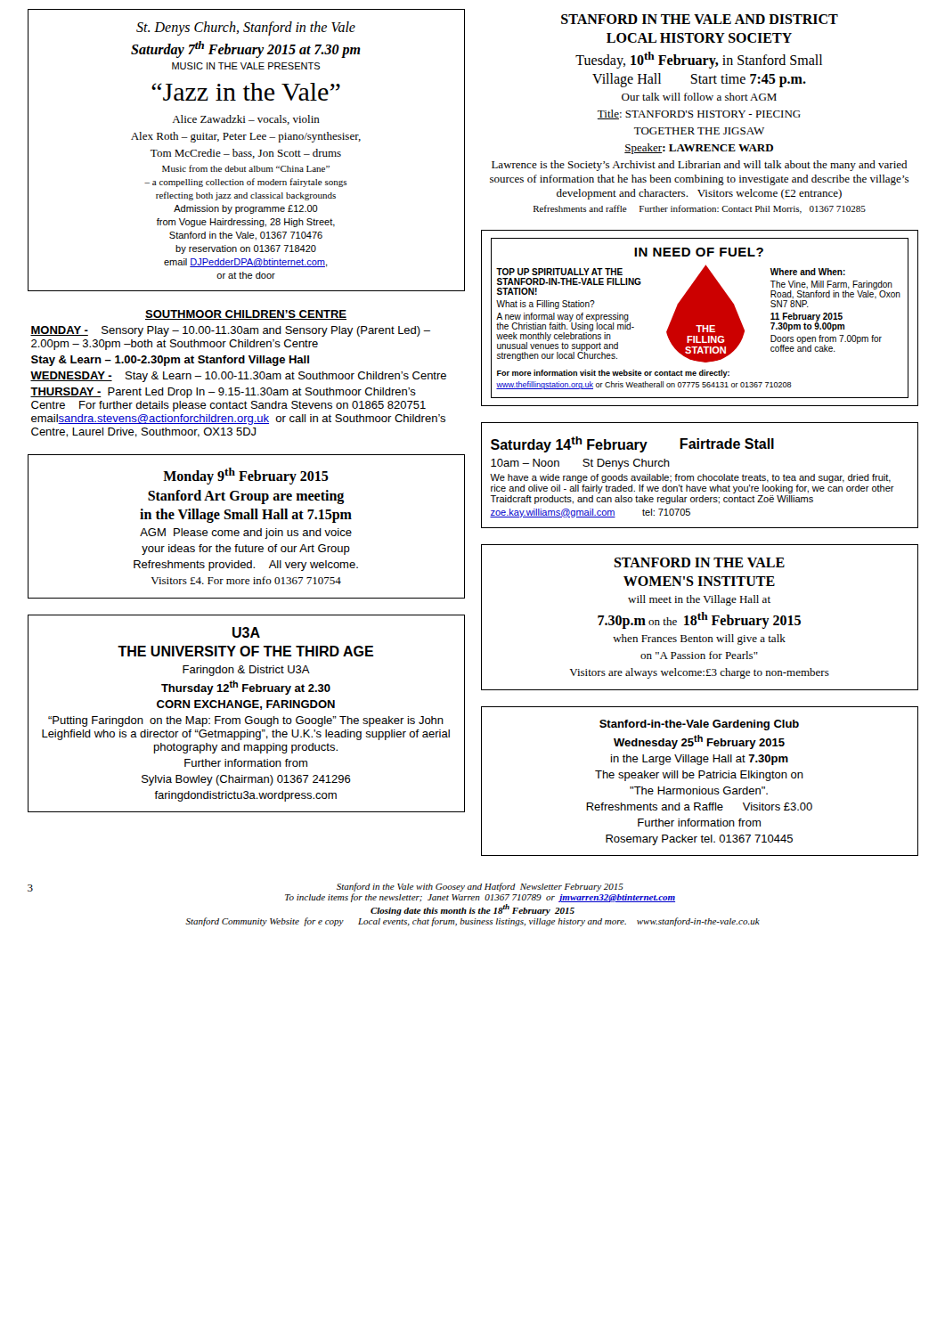St. Denys Church, Stanford in the Vale
Saturday 7th February 2015 at 7.30 pm
MUSIC IN THE VALE PRESENTS
“Jazz in the Vale”
Alice Zawadzki – vocals, violin
Alex Roth – guitar, Peter Lee – piano/synthesiser,
Tom McCredie – bass, Jon Scott – drums
Music from the debut album “China Lane”
– a compelling collection of modern fairytale songs
reflecting both jazz and classical backgrounds
Admission by programme £12.00
from Vogue Hairdressing, 28 High Street,
Stanford in the Vale, 01367 710476
by reservation on 01367 718420
email DJPedderDPA@btinternet.com,
or at the door
SOUTHMOOR CHILDREN’S CENTRE
MONDAY - Sensory Play – 10.00-11.30am and Sensory Play (Parent Led) – 2.00pm – 3.30pm –both at Southmoor Children’s Centre
Stay & Learn – 1.00-2.30pm at Stanford Village Hall
WEDNESDAY - Stay & Learn – 10.00-11.30am at Southmoor Children’s Centre
THURSDAY - Parent Led Drop In – 9.15-11.30am at Southmoor Children’s Centre For further details please contact Sandra Stevens on 01865 820751 emailsandra.stevens@actionforchildren.org.uk or call in at Southmoor Children’s Centre, Laurel Drive, Southmoor, OX13 5DJ
Monday 9th February 2015
Stanford Art Group are meeting
in the Village Small Hall at 7.15pm
AGM Please come and join us and voice
your ideas for the future of our Art Group
Refreshments provided. All very welcome.
Visitors £4. For more info 01367 710754
U3A
THE UNIVERSITY OF THE THIRD AGE
Faringdon & District U3A
Thursday 12th February at 2.30
CORN EXCHANGE, FARINGDON
“Putting Faringdon on the Map: From Gough to Google” The speaker is John Leighfield who is a director of “Getmapping”, the U.K.'s leading supplier of aerial photography and mapping products.
Further information from
Sylvia Bowley (Chairman) 01367 241296
faringdondistrictu3a.wordpress.com
STANFORD IN THE VALE AND DISTRICT
LOCAL HISTORY SOCIETY
Tuesday, 10th February, in Stanford Small
Village Hall Start time 7:45 p.m.
Our talk will follow a short AGM
Title: STANFORD'S HISTORY - PIECING
TOGETHER THE JIGSAW
Speaker: LAWRENCE WARD
Lawrence is the Society’s Archivist and Librarian and will talk about the many and varied sources of information that he has been combining to investigate and describe the village’s development and characters. Visitors welcome (£2 entrance)
Refreshments and raffle Further information: Contact Phil Morris, 01367 710285
IN NEED OF FUEL?
TOP UP SPIRITUALLY AT THE STANFORD-IN-THE-VALE FILLING STATION!
What is a Filling Station?
A new informal way of expressing the Christian faith. Using local mid-week monthly celebrations in unusual venues to support and strengthen our local Churches.
THE
FILLING
STATION
Where and When:
The Vine, Mill Farm, Faringdon Road, Stanford in the Vale, Oxon SN7 8NP.
11 February 2015
7.30pm to 9.00pm
Doors open from 7.00pm for coffee and cake.
For more information visit the website or contact me directly:
www.thefillingstation.org.uk or Chris Weatherall on 07775 564131 or 01367 710208
Saturday 14th February Fairtrade Stall
10am – Noon St Denys Church
We have a wide range of goods available; from chocolate treats, to tea and sugar, dried fruit, rice and olive oil - all fairly traded. If we don't have what you're looking for, we can order other Traidcraft products, and can also take regular orders; contact Zoë Williams
zoe.kay.williams@gmail.com tel: 710705
STANFORD IN THE VALE
WOMEN'S INSTITUTE
will meet in the Village Hall at
7.30p.m on the 18th February 2015
when Frances Benton will give a talk
on "A Passion for Pearls"
Visitors are always welcome:£3 charge to non-members
Stanford-in-the-Vale Gardening Club
Wednesday 25th February 2015
in the Large Village Hall at 7.30pm
The speaker will be Patricia Elkington on
"The Harmonious Garden".
Refreshments and a Raffle Visitors £3.00
Further information from
Rosemary Packer tel. 01367 710445
3
Stanford in the Vale with Goosey and Hatford Newsletter February 2015
To include items for the newsletter; Janet Warren 01367 710789 or jmwarren32@btinternet.com
Closing date this month is the 18th February 2015
Stanford Community Website for e copy Local events, chat forum, business listings, village history and more. www.stanford-in-the-vale.co.uk